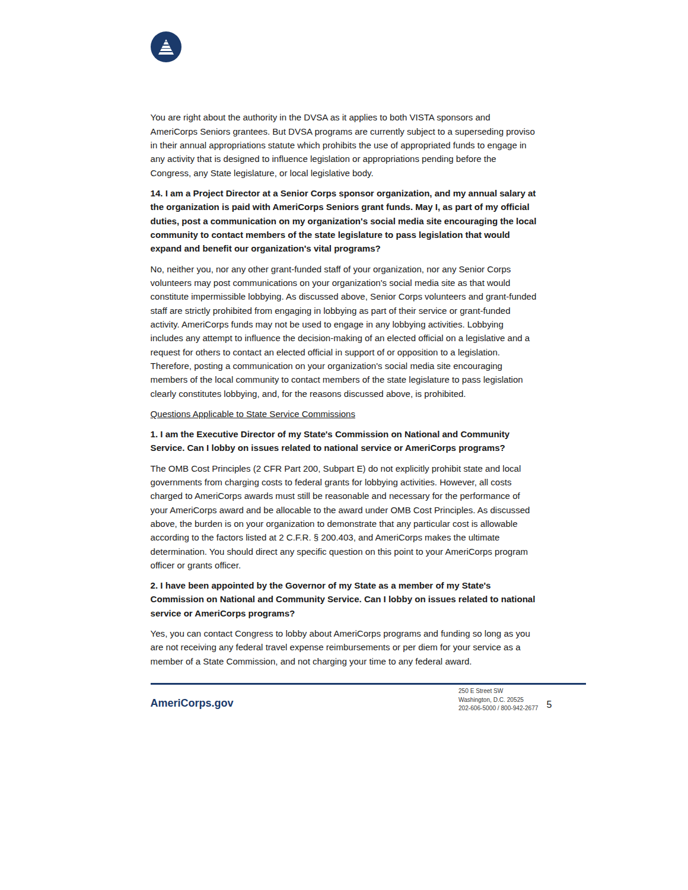You are right about the authority in the DVSA as it applies to both VISTA sponsors and AmeriCorps Seniors grantees. But DVSA programs are currently subject to a superseding proviso in their annual appropriations statute which prohibits the use of appropriated funds to engage in any activity that is designed to influence legislation or appropriations pending before the Congress, any State legislature, or local legislative body.
14. I am a Project Director at a Senior Corps sponsor organization, and my annual salary at the organization is paid with AmeriCorps Seniors grant funds. May I, as part of my official duties, post a communication on my organization's social media site encouraging the local community to contact members of the state legislature to pass legislation that would expand and benefit our organization's vital programs?
No, neither you, nor any other grant-funded staff of your organization, nor any Senior Corps volunteers may post communications on your organization's social media site as that would constitute impermissible lobbying. As discussed above, Senior Corps volunteers and grant-funded staff are strictly prohibited from engaging in lobbying as part of their service or grant-funded activity. AmeriCorps funds may not be used to engage in any lobbying activities. Lobbying includes any attempt to influence the decision-making of an elected official on a legislative and a request for others to contact an elected official in support of or opposition to a legislation. Therefore, posting a communication on your organization's social media site encouraging members of the local community to contact members of the state legislature to pass legislation clearly constitutes lobbying, and, for the reasons discussed above, is prohibited.
Questions Applicable to State Service Commissions
1. I am the Executive Director of my State's Commission on National and Community Service. Can I lobby on issues related to national service or AmeriCorps programs?
The OMB Cost Principles (2 CFR Part 200, Subpart E) do not explicitly prohibit state and local governments from charging costs to federal grants for lobbying activities. However, all costs charged to AmeriCorps awards must still be reasonable and necessary for the performance of your AmeriCorps award and be allocable to the award under OMB Cost Principles. As discussed above, the burden is on your organization to demonstrate that any particular cost is allowable according to the factors listed at 2 C.F.R. § 200.403, and AmeriCorps makes the ultimate determination. You should direct any specific question on this point to your AmeriCorps program officer or grants officer.
2. I have been appointed by the Governor of my State as a member of my State's Commission on National and Community Service. Can I lobby on issues related to national service or AmeriCorps programs?
Yes, you can contact Congress to lobby about AmeriCorps programs and funding so long as you are not receiving any federal travel expense reimbursements or per diem for your service as a member of a State Commission, and not charging your time to any federal award.
AmeriCorps.gov
250 E Street SW
Washington, D.C. 20525
202-606-5000 / 800-942-2677
5